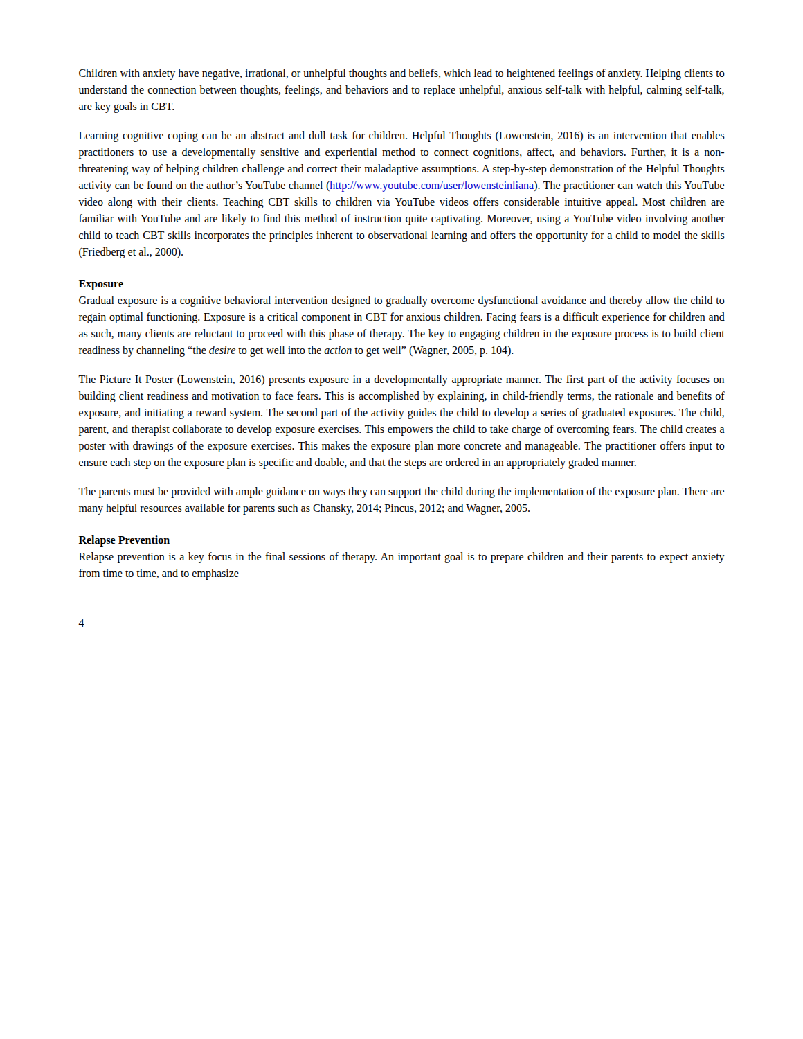Children with anxiety have negative, irrational, or unhelpful thoughts and beliefs, which lead to heightened feelings of anxiety. Helping clients to understand the connection between thoughts, feelings, and behaviors and to replace unhelpful, anxious self-talk with helpful, calming self-talk, are key goals in CBT.
Learning cognitive coping can be an abstract and dull task for children. Helpful Thoughts (Lowenstein, 2016) is an intervention that enables practitioners to use a developmentally sensitive and experiential method to connect cognitions, affect, and behaviors. Further, it is a non-threatening way of helping children challenge and correct their maladaptive assumptions. A step-by-step demonstration of the Helpful Thoughts activity can be found on the author’s YouTube channel (http://www.youtube.com/user/lowensteinliana). The practitioner can watch this YouTube video along with their clients. Teaching CBT skills to children via YouTube videos offers considerable intuitive appeal. Most children are familiar with YouTube and are likely to find this method of instruction quite captivating. Moreover, using a YouTube video involving another child to teach CBT skills incorporates the principles inherent to observational learning and offers the opportunity for a child to model the skills (Friedberg et al., 2000).
Exposure
Gradual exposure is a cognitive behavioral intervention designed to gradually overcome dysfunctional avoidance and thereby allow the child to regain optimal functioning. Exposure is a critical component in CBT for anxious children. Facing fears is a difficult experience for children and as such, many clients are reluctant to proceed with this phase of therapy. The key to engaging children in the exposure process is to build client readiness by channeling “the desire to get well into the action to get well” (Wagner, 2005, p. 104).
The Picture It Poster (Lowenstein, 2016) presents exposure in a developmentally appropriate manner. The first part of the activity focuses on building client readiness and motivation to face fears. This is accomplished by explaining, in child-friendly terms, the rationale and benefits of exposure, and initiating a reward system. The second part of the activity guides the child to develop a series of graduated exposures. The child, parent, and therapist collaborate to develop exposure exercises. This empowers the child to take charge of overcoming fears. The child creates a poster with drawings of the exposure exercises. This makes the exposure plan more concrete and manageable. The practitioner offers input to ensure each step on the exposure plan is specific and doable, and that the steps are ordered in an appropriately graded manner.
The parents must be provided with ample guidance on ways they can support the child during the implementation of the exposure plan. There are many helpful resources available for parents such as Chansky, 2014; Pincus, 2012; and Wagner, 2005.
Relapse Prevention
Relapse prevention is a key focus in the final sessions of therapy. An important goal is to prepare children and their parents to expect anxiety from time to time, and to emphasize
4